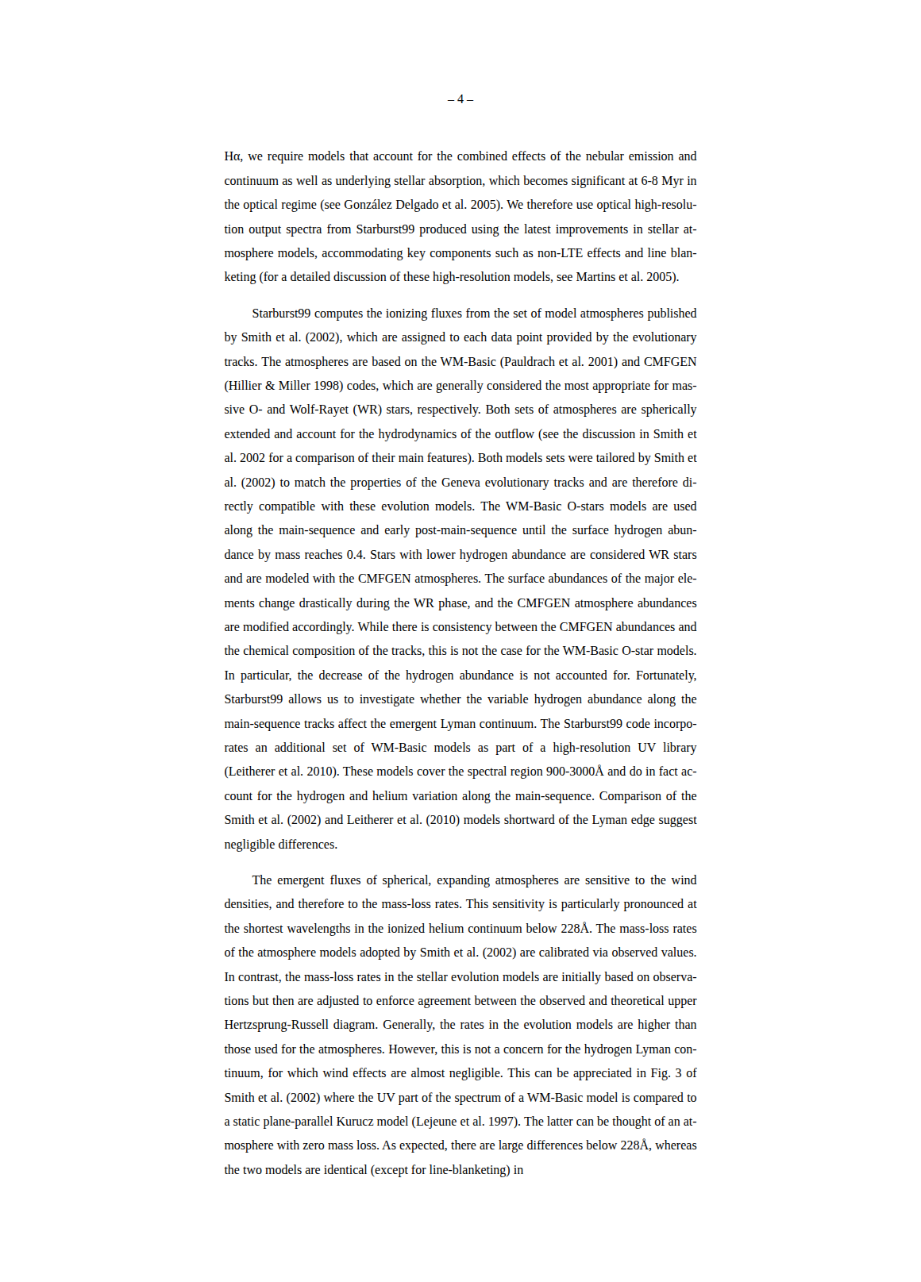– 4 –
Hα, we require models that account for the combined effects of the nebular emission and continuum as well as underlying stellar absorption, which becomes significant at 6-8 Myr in the optical regime (see González Delgado et al. 2005). We therefore use optical high-resolution output spectra from Starburst99 produced using the latest improvements in stellar atmosphere models, accommodating key components such as non-LTE effects and line blanketing (for a detailed discussion of these high-resolution models, see Martins et al. 2005).
Starburst99 computes the ionizing fluxes from the set of model atmospheres published by Smith et al. (2002), which are assigned to each data point provided by the evolutionary tracks. The atmospheres are based on the WM-Basic (Pauldrach et al. 2001) and CMFGEN (Hillier & Miller 1998) codes, which are generally considered the most appropriate for massive O- and Wolf-Rayet (WR) stars, respectively. Both sets of atmospheres are spherically extended and account for the hydrodynamics of the outflow (see the discussion in Smith et al. 2002 for a comparison of their main features). Both models sets were tailored by Smith et al. (2002) to match the properties of the Geneva evolutionary tracks and are therefore directly compatible with these evolution models. The WM-Basic O-stars models are used along the main-sequence and early post-main-sequence until the surface hydrogen abundance by mass reaches 0.4. Stars with lower hydrogen abundance are considered WR stars and are modeled with the CMFGEN atmospheres. The surface abundances of the major elements change drastically during the WR phase, and the CMFGEN atmosphere abundances are modified accordingly. While there is consistency between the CMFGEN abundances and the chemical composition of the tracks, this is not the case for the WM-Basic O-star models. In particular, the decrease of the hydrogen abundance is not accounted for. Fortunately, Starburst99 allows us to investigate whether the variable hydrogen abundance along the main-sequence tracks affect the emergent Lyman continuum. The Starburst99 code incorporates an additional set of WM-Basic models as part of a high-resolution UV library (Leitherer et al. 2010). These models cover the spectral region 900-3000Å and do in fact account for the hydrogen and helium variation along the main-sequence. Comparison of the Smith et al. (2002) and Leitherer et al. (2010) models shortward of the Lyman edge suggest negligible differences.
The emergent fluxes of spherical, expanding atmospheres are sensitive to the wind densities, and therefore to the mass-loss rates. This sensitivity is particularly pronounced at the shortest wavelengths in the ionized helium continuum below 228Å. The mass-loss rates of the atmosphere models adopted by Smith et al. (2002) are calibrated via observed values. In contrast, the mass-loss rates in the stellar evolution models are initially based on observations but then are adjusted to enforce agreement between the observed and theoretical upper Hertzsprung-Russell diagram. Generally, the rates in the evolution models are higher than those used for the atmospheres. However, this is not a concern for the hydrogen Lyman continuum, for which wind effects are almost negligible. This can be appreciated in Fig. 3 of Smith et al. (2002) where the UV part of the spectrum of a WM-Basic model is compared to a static plane-parallel Kurucz model (Lejeune et al. 1997). The latter can be thought of an atmosphere with zero mass loss. As expected, there are large differences below 228Å, whereas the two models are identical (except for line-blanketing) in